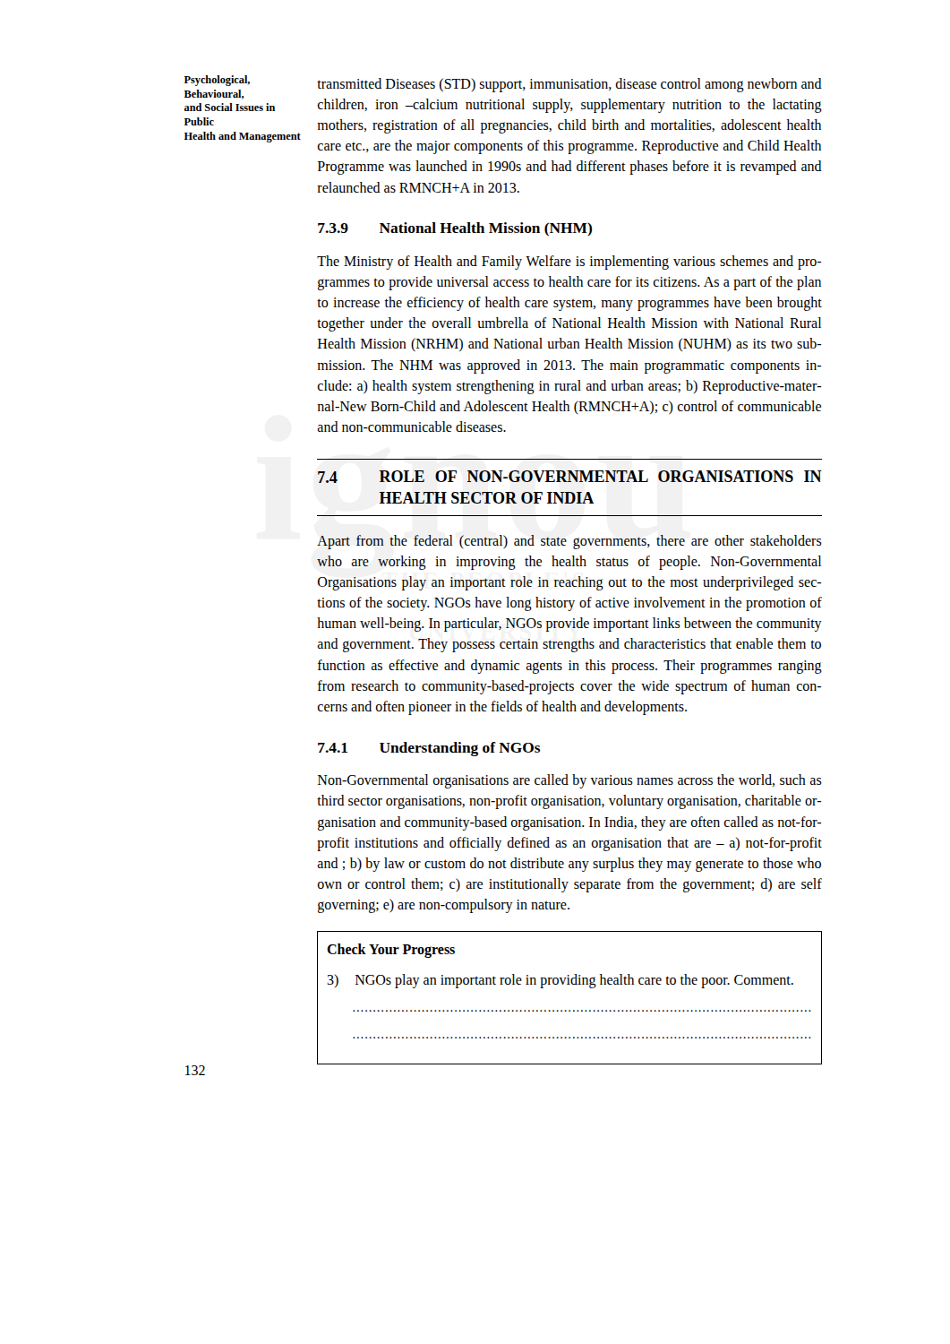ignou
THE PEOPLE'S
UNIVERSITY
Psychological, Behavioural,
and Social Issues in Public
Health and Management
transmitted Diseases (STD) support, immunisation, disease control among newborn and children, iron –calcium nutritional supply, supplementary nutrition to the lactating mothers, registration of all pregnancies, child birth and mortalities, adolescent health care etc., are the major components of this programme. Reproductive and Child Health Programme was launched in 1990s and had different phases before it is revamped and relaunched as RMNCH+A in 2013.
7.3.9 National Health Mission (NHM)
The Ministry of Health and Family Welfare is implementing various schemes and programmes to provide universal access to health care for its citizens. As a part of the plan to increase the efficiency of health care system, many programmes have been brought together under the overall umbrella of National Health Mission with National Rural Health Mission (NRHM) and National urban Health Mission (NUHM) as its two sub-mission. The NHM was approved in 2013. The main programmatic components include: a) health system strengthening in rural and urban areas; b) Reproductive-maternal-New Born-Child and Adolescent Health (RMNCH+A); c) control of communicable and non-communicable diseases.
| 7.4 | Role of Non-Governmental Organisations in Health Sector of India |
Apart from the federal (central) and state governments, there are other stakeholders who are working in improving the health status of people. Non-Governmental Organisations play an important role in reaching out to the most underprivileged sections of the society. NGOs have long history of active involvement in the promotion of human well-being. In particular, NGOs provide important links between the community and government. They possess certain strengths and characteristics that enable them to function as effective and dynamic agents in this process. Their programmes ranging from research to community-based-projects cover the wide spectrum of human concerns and often pioneer in the fields of health and developments.
7.4.1 Understanding of NGOs
Non-Governmental organisations are called by various names across the world, such as third sector organisations, non-profit organisation, voluntary organisation, charitable organisation and community-based organisation. In India, they are often called as not-for-profit institutions and officially defined as an organisation that are – a) not-for-profit and ; b) by law or custom do not distribute any surplus they may generate to those who own or control them; c) are institutionally separate from the government; d) are self governing; e) are non-compulsory in nature.
Check Your Progress
3)
NGOs play an important role in providing health care to the poor. Comment.
.................................................................................................................
.................................................................................................................
132